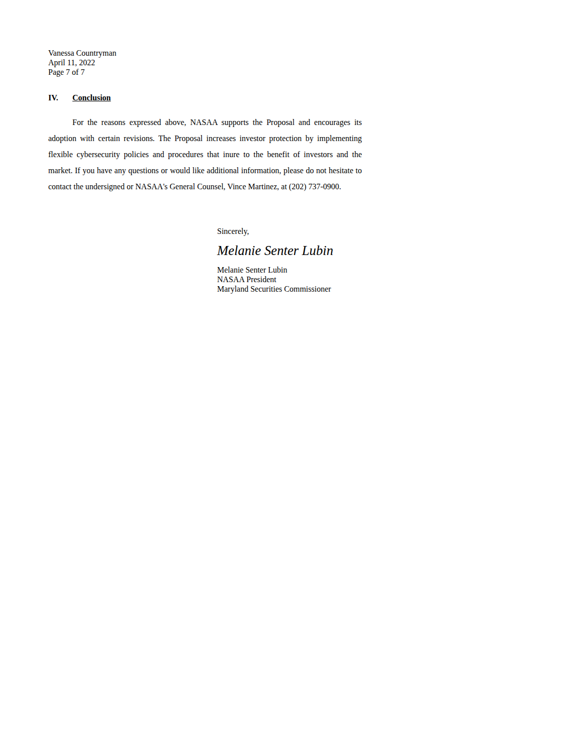Vanessa Countryman
April 11, 2022
Page 7 of 7
IV. Conclusion
For the reasons expressed above, NASAA supports the Proposal and encourages its adoption with certain revisions. The Proposal increases investor protection by implementing flexible cybersecurity policies and procedures that inure to the benefit of investors and the market. If you have any questions or would like additional information, please do not hesitate to contact the undersigned or NASAA's General Counsel, Vince Martinez, at (202) 737-0900.
Sincerely,
Melanie Senter Lubin
Melanie Senter Lubin
NASAA President
Maryland Securities Commissioner